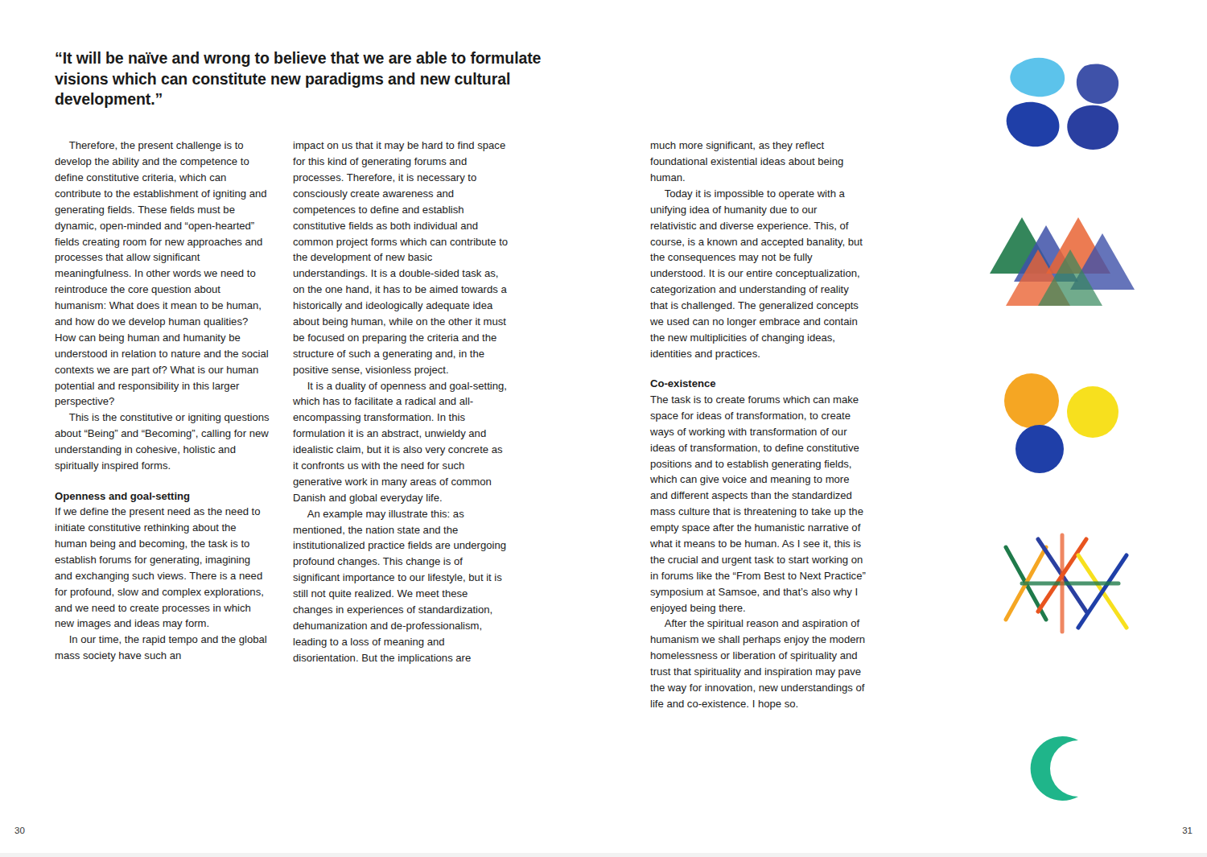“It will be naïve and wrong to believe that we are able to formulate visions which can constitute new paradigms and new cultural development.”
Therefore, the present challenge is to develop the ability and the competence to define constitutive criteria, which can contribute to the establishment of igniting and generating fields. These fields must be dynamic, open-minded and “open-hearted” fields creating room for new approaches and processes that allow significant meaningfulness. In other words we need to reintroduce the core question about humanism: What does it mean to be human, and how do we develop human qualities? How can being human and humanity be understood in relation to nature and the social contexts we are part of? What is our human potential and responsibility in this larger perspective?
This is the constitutive or igniting questions about “Being” and “Becoming”, calling for new understanding in cohesive, holistic and spiritually inspired forms.
Openness and goal-setting
If we define the present need as the need to initiate constitutive rethinking about the human being and becoming, the task is to establish forums for generating, imagining and exchanging such views. There is a need for profound, slow and complex explorations, and we need to create processes in which new images and ideas may form.
In our time, the rapid tempo and the global mass society have such an
impact on us that it may be hard to find space for this kind of generating forums and processes. Therefore, it is necessary to consciously create awareness and competences to define and establish constitutive fields as both individual and common project forms which can contribute to the development of new basic understandings. It is a double-sided task as, on the one hand, it has to be aimed towards a historically and ideologically adequate idea about being human, while on the other it must be focused on preparing the criteria and the structure of such a generating and, in the positive sense, visionless project.
It is a duality of openness and goal-setting, which has to facilitate a radical and all-encompassing transformation. In this formulation it is an abstract, unwieldy and idealistic claim, but it is also very concrete as it confronts us with the need for such generative work in many areas of common Danish and global everyday life.
An example may illustrate this: as mentioned, the nation state and the institutionalized practice fields are undergoing profound changes. This change is of significant importance to our lifestyle, but it is still not quite realized. We meet these changes in experiences of standardization, dehumanization and de-professionalism, leading to a loss of meaning and disorientation. But the implications are
much more significant, as they reflect foundational existential ideas about being human.
Today it is impossible to operate with a unifying idea of humanity due to our relativistic and diverse experience. This, of course, is a known and accepted banality, but the consequences may not be fully understood. It is our entire conceptualization, categorization and understanding of reality that is challenged. The generalized concepts we used can no longer embrace and contain the new multiplicities of changing ideas, identities and practices.
Co-existence
The task is to create forums which can make space for ideas of transformation, to create ways of working with transformation of our ideas of transformation, to define constitutive positions and to establish generating fields, which can give voice and meaning to more and different aspects than the standardized mass culture that is threatening to take up the empty space after the humanistic narrative of what it means to be human. As I see it, this is the crucial and urgent task to start working on in forums like the “From Best to Next Practice” symposium at Samsoe, and that’s also why I enjoyed being there.
After the spiritual reason and aspiration of humanism we shall perhaps enjoy the modern homelessness or liberation of spirituality and trust that spirituality and inspiration may pave the way for innovation, new understandings of life and co-existence. I hope so.
30
31